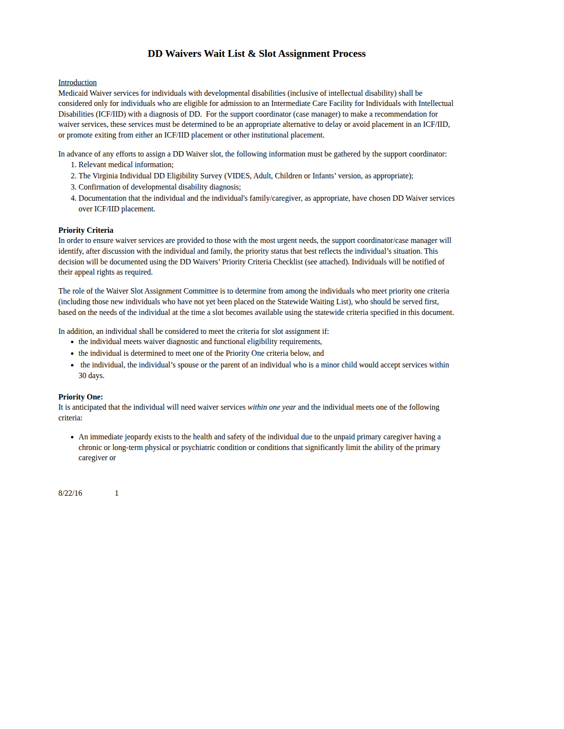DD Waivers Wait List & Slot Assignment Process
Introduction
Medicaid Waiver services for individuals with developmental disabilities (inclusive of intellectual disability) shall be considered only for individuals who are eligible for admission to an Intermediate Care Facility for Individuals with Intellectual Disabilities (ICF/IID) with a diagnosis of DD. For the support coordinator (case manager) to make a recommendation for waiver services, these services must be determined to be an appropriate alternative to delay or avoid placement in an ICF/IID, or promote exiting from either an ICF/IID placement or other institutional placement.
In advance of any efforts to assign a DD Waiver slot, the following information must be gathered by the support coordinator:
Relevant medical information;
The Virginia Individual DD Eligibility Survey (VIDES, Adult, Children or Infants’ version, as appropriate);
Confirmation of developmental disability diagnosis;
Documentation that the individual and the individual's family/caregiver, as appropriate, have chosen DD Waiver services over ICF/IID placement.
Priority Criteria
In order to ensure waiver services are provided to those with the most urgent needs, the support coordinator/case manager will identify, after discussion with the individual and family, the priority status that best reflects the individual’s situation. This decision will be documented using the DD Waivers’ Priority Criteria Checklist (see attached). Individuals will be notified of their appeal rights as required.
The role of the Waiver Slot Assignment Committee is to determine from among the individuals who meet priority one criteria (including those new individuals who have not yet been placed on the Statewide Waiting List), who should be served first, based on the needs of the individual at the time a slot becomes available using the statewide criteria specified in this document.
In addition, an individual shall be considered to meet the criteria for slot assignment if:
the individual meets waiver diagnostic and functional eligibility requirements,
the individual is determined to meet one of the Priority One criteria below, and
the individual, the individual’s spouse or the parent of an individual who is a minor child would accept services within 30 days.
Priority One:
It is anticipated that the individual will need waiver services within one year and the individual meets one of the following criteria:
An immediate jeopardy exists to the health and safety of the individual due to the unpaid primary caregiver having a chronic or long-term physical or psychiatric condition or conditions that significantly limit the ability of the primary caregiver or
8/22/161